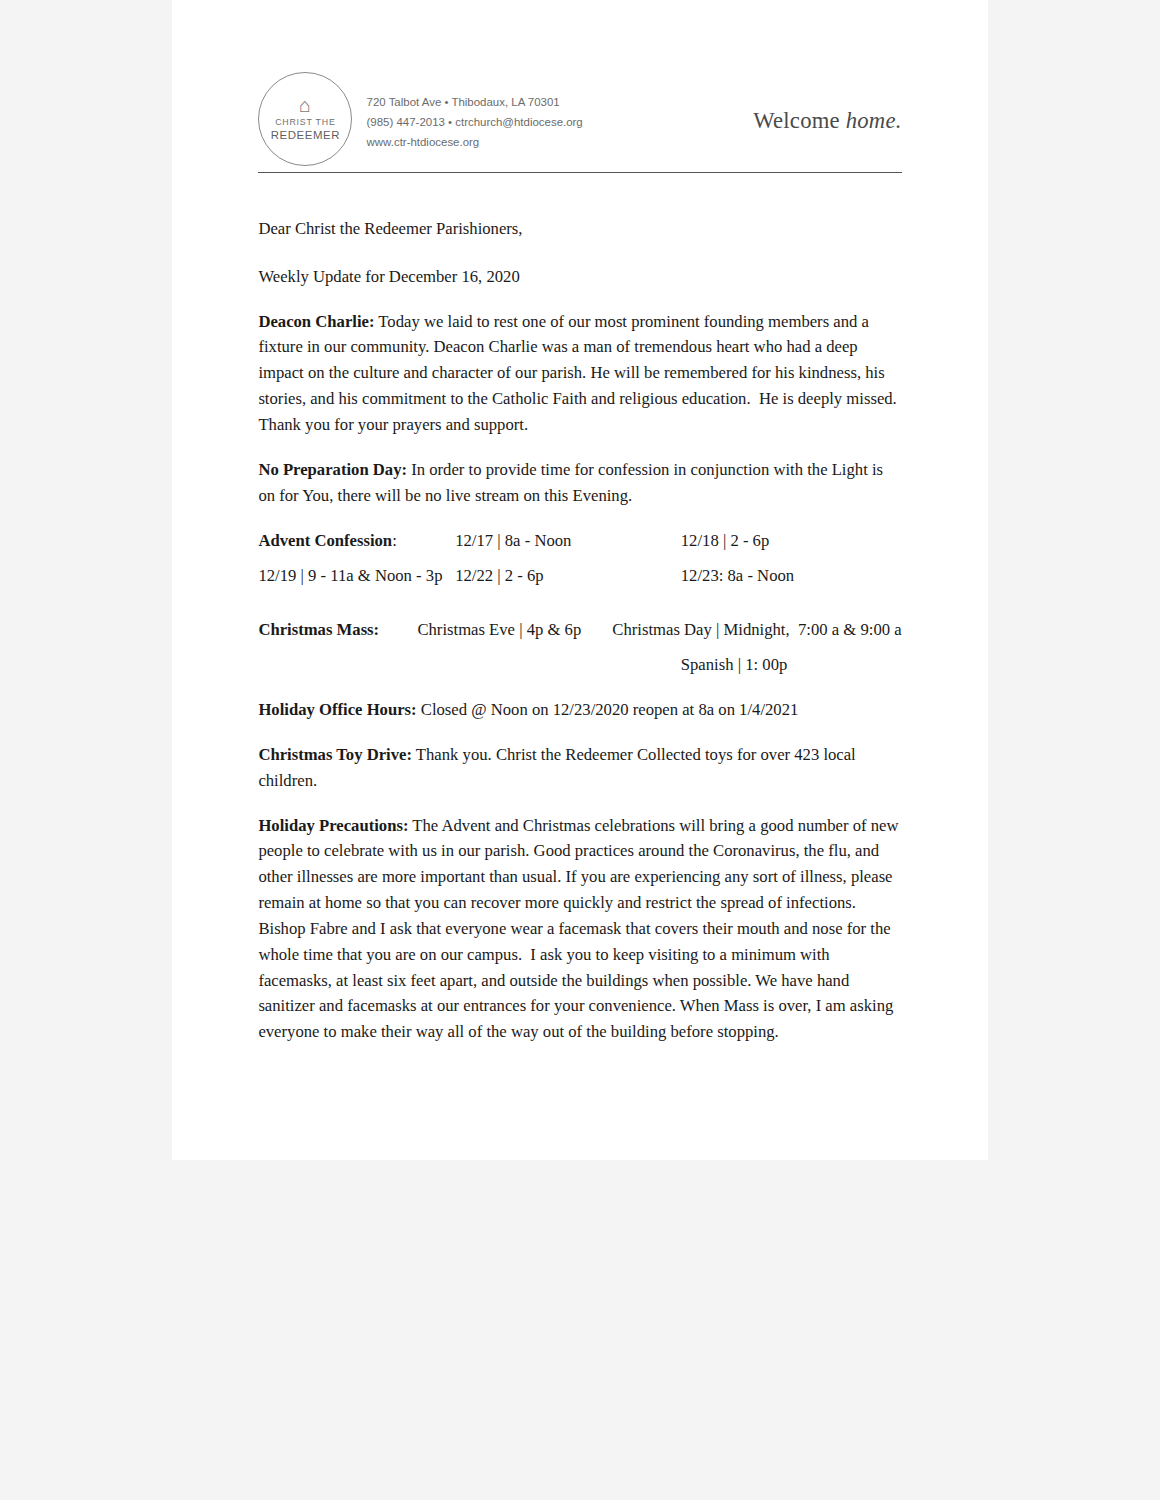⌂ CHRIST THE REDEEMER
720 Talbot Ave • Thibodaux, LA 70301
(985) 447-2013 • ctrchurch@htdiocese.org
www.ctr-htdiocese.org
Welcome home.
Dear Christ the Redeemer Parishioners,
Weekly Update for December 16, 2020
Deacon Charlie: Today we laid to rest one of our most prominent founding members and a fixture in our community. Deacon Charlie was a man of tremendous heart who had a deep impact on the culture and character of our parish. He will be remembered for his kindness, his stories, and his commitment to the Catholic Faith and religious education. He is deeply missed. Thank you for your prayers and support.
No Preparation Day: In order to provide time for confession in conjunction with the Light is on for You, there will be no live stream on this Evening.
| Advent Confession : | 12/17 / 8a - Noon | 12/18 / 2 - 6p |
| 12/19 / 9 - 11a & Noon - 3p | 12/22 / 2 - 6p | 12/23: 8a - Noon |
| Christmas Mass: | Christmas Eve / 4p & 6p | Christmas Day / Midnight, 7:00 a & 9:00 a |
Spanish | 1: 00p
Holiday Office Hours: Closed @ Noon on 12/23/2020 reopen at 8a on 1/4/2021
Christmas Toy Drive: Thank you. Christ the Redeemer Collected toys for over 423 local children.
Holiday Precautions: The Advent and Christmas celebrations will bring a good number of new people to celebrate with us in our parish. Good practices around the Coronavirus, the flu, and other illnesses are more important than usual. If you are experiencing any sort of illness, please remain at home so that you can recover more quickly and restrict the spread of infections. Bishop Fabre and I ask that everyone wear a facemask that covers their mouth and nose for the whole time that you are on our campus. I ask you to keep visiting to a minimum with facemasks, at least six feet apart, and outside the buildings when possible. We have hand sanitizer and facemasks at our entrances for your convenience. When Mass is over, I am asking everyone to make their way all of the way out of the building before stopping.